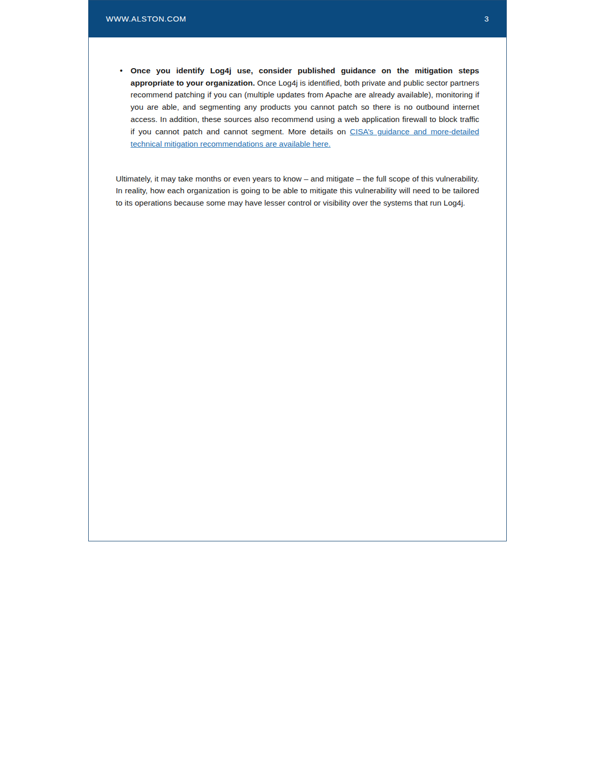WWW.ALSTON.COM 3
Once you identify Log4j use, consider published guidance on the mitigation steps appropriate to your organization. Once Log4j is identified, both private and public sector partners recommend patching if you can (multiple updates from Apache are already available), monitoring if you are able, and segmenting any products you cannot patch so there is no outbound internet access. In addition, these sources also recommend using a web application firewall to block traffic if you cannot patch and cannot segment. More details on CISA’s guidance and more-detailed technical mitigation recommendations are available here.
Ultimately, it may take months or even years to know – and mitigate – the full scope of this vulnerability. In reality, how each organization is going to be able to mitigate this vulnerability will need to be tailored to its operations because some may have lesser control or visibility over the systems that run Log4j.